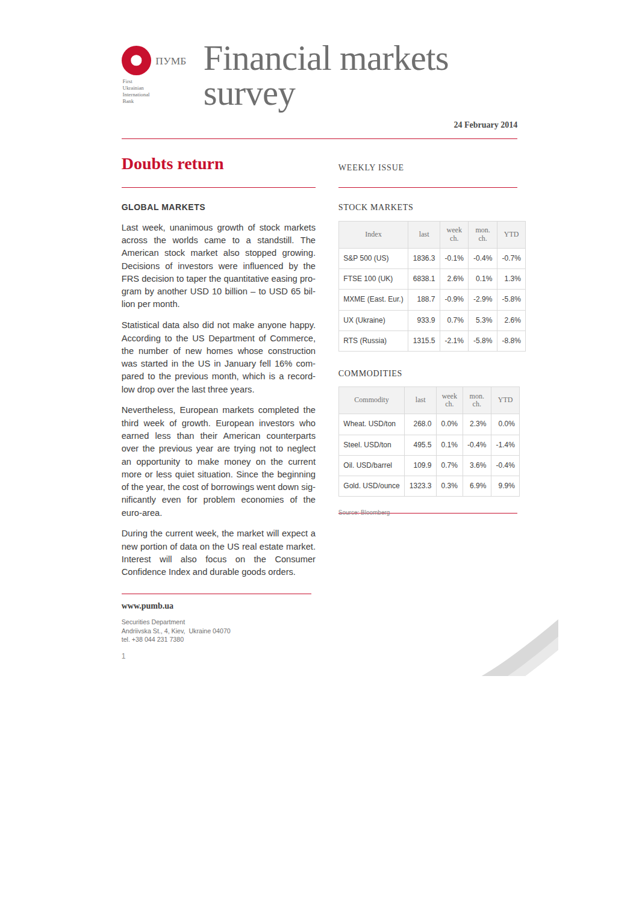ПУМБ
First
Ukrainian
International
Bank
Financial markets survey
24 February 2014
Doubts return
Global markets
Last week, unanimous growth of stock markets across the worlds came to a standstill. The American stock market also stopped growing. Decisions of investors were influenced by the FRS decision to taper the quantitative easing program by another USD 10 billion – to USD 65 billion per month.
Statistical data also did not make anyone happy. According to the US Department of Commerce, the number of new homes whose construction was started in the US in January fell 16% compared to the previous month, which is a record-low drop over the last three years.
Nevertheless, European markets completed the third week of growth. European investors who earned less than their American counterparts over the previous year are trying not to neglect an opportunity to make money on the current more or less quiet situation. Since the beginning of the year, the cost of borrowings went down significantly even for problem economies of the euro-area.
During the current week, the market will expect a new portion of data on the US real estate market. Interest will also focus on the Consumer Confidence Index and durable goods orders.
WEEKLY ISSUE
Stock markets
| Index | last | week ch. | mon. ch. | YTD |
| --- | --- | --- | --- | --- |
| S&P 500 (US) | 1836.3 | -0.1% | -0.4% | -0.7% |
| FTSE 100 (UK) | 6838.1 | 2.6% | 0.1% | 1.3% |
| MXME (East. Eur.) | 188.7 | -0.9% | -2.9% | -5.8% |
| UX (Ukraine) | 933.9 | 0.7% | 5.3% | 2.6% |
| RTS (Russia) | 1315.5 | -2.1% | -5.8% | -8.8% |
Commodities
| Commodity | last | week ch. | mon. ch. | YTD |
| --- | --- | --- | --- | --- |
| Wheat. USD/ton | 268.0 | 0.0% | 2.3% | 0.0% |
| Steel. USD/ton | 495.5 | 0.1% | -0.4% | -1.4% |
| Oil. USD/barrel | 109.9 | 0.7% | 3.6% | -0.4% |
| Gold. USD/ounce | 1323.3 | 0.3% | 6.9% | 9.9% |
Source: Bloomberg
www.pumb.ua
Securities Department
Andriivska St., 4, Kiev, Ukraine 04070
tel. +38 044 231 7380
1